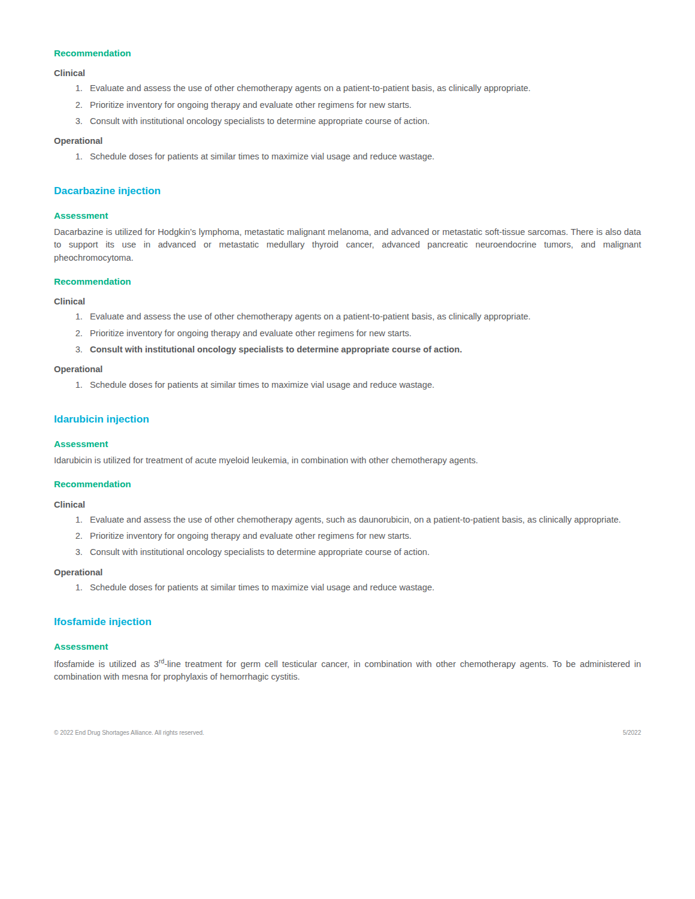Recommendation
Clinical
Evaluate and assess the use of other chemotherapy agents on a patient-to-patient basis, as clinically appropriate.
Prioritize inventory for ongoing therapy and evaluate other regimens for new starts.
Consult with institutional oncology specialists to determine appropriate course of action.
Operational
Schedule doses for patients at similar times to maximize vial usage and reduce wastage.
Dacarbazine injection
Assessment
Dacarbazine is utilized for Hodgkin’s lymphoma, metastatic malignant melanoma, and advanced or metastatic soft-tissue sarcomas. There is also data to support its use in advanced or metastatic medullary thyroid cancer, advanced pancreatic neuroendocrine tumors, and malignant pheochromocytoma.
Recommendation
Clinical
Evaluate and assess the use of other chemotherapy agents on a patient-to-patient basis, as clinically appropriate.
Prioritize inventory for ongoing therapy and evaluate other regimens for new starts.
Consult with institutional oncology specialists to determine appropriate course of action.
Operational
Schedule doses for patients at similar times to maximize vial usage and reduce wastage.
Idarubicin injection
Assessment
Idarubicin is utilized for treatment of acute myeloid leukemia, in combination with other chemotherapy agents.
Recommendation
Clinical
Evaluate and assess the use of other chemotherapy agents, such as daunorubicin, on a patient-to-patient basis, as clinically appropriate.
Prioritize inventory for ongoing therapy and evaluate other regimens for new starts.
Consult with institutional oncology specialists to determine appropriate course of action.
Operational
Schedule doses for patients at similar times to maximize vial usage and reduce wastage.
Ifosfamide injection
Assessment
Ifosfamide is utilized as 3rd-line treatment for germ cell testicular cancer, in combination with other chemotherapy agents. To be administered in combination with mesna for prophylaxis of hemorrhagic cystitis.
© 2022 End Drug Shortages Alliance. All rights reserved. 5/2022